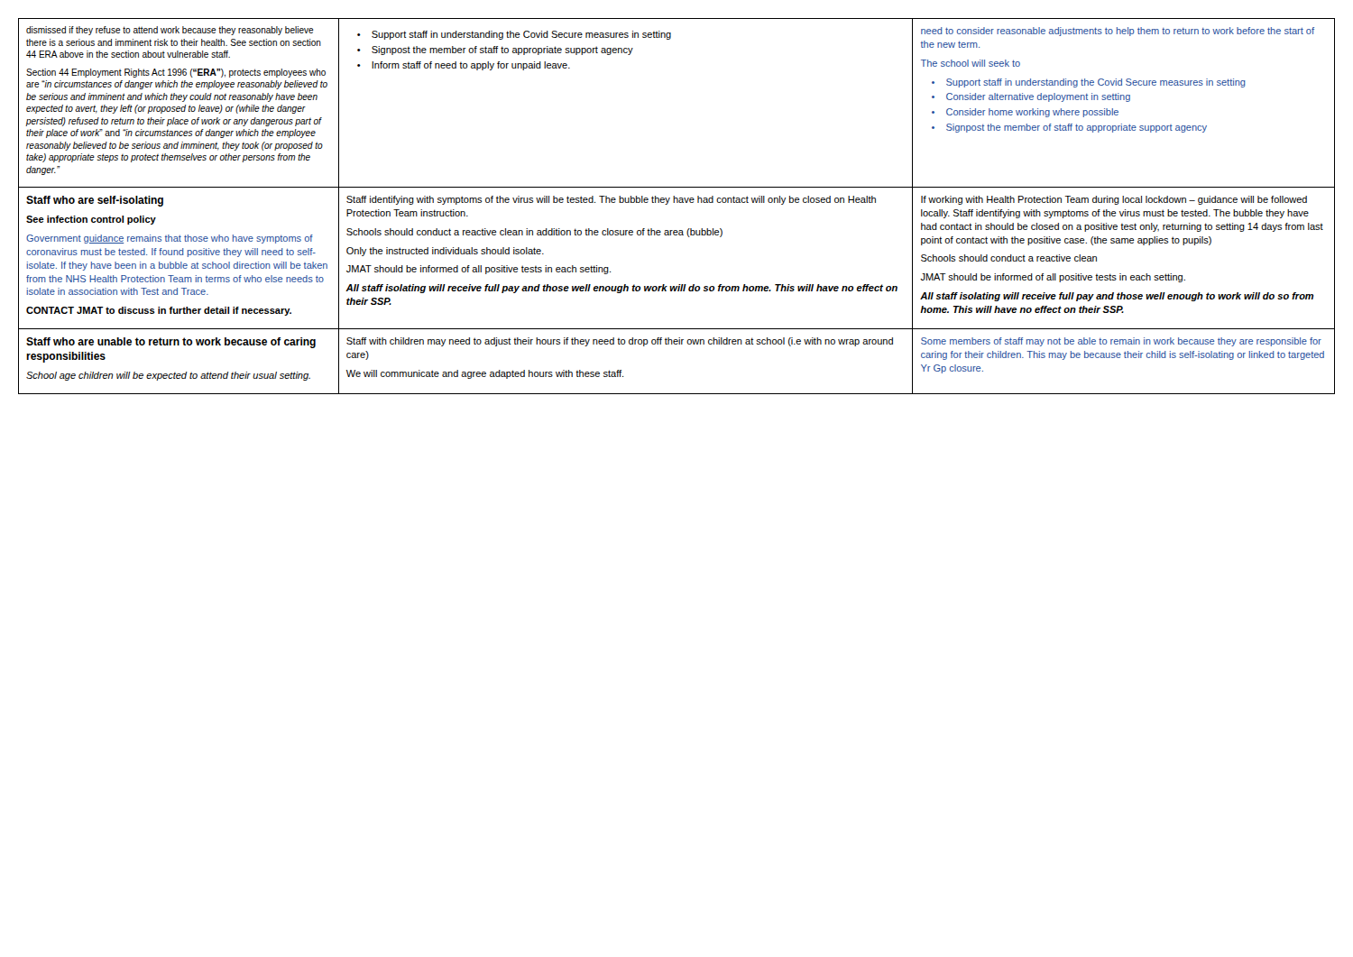| dismissed if they refuse to attend work because they reasonably believe there is a serious and imminent risk to their health. See section on section 44 ERA above in the section about vulnerable staff. Section 44 Employment Rights Act 1996 ( “ERA” ), protects employees who are “ in circumstances of danger which the employee reasonably believed to be serious and imminent and which they could not reasonably have been expected to avert, they left (or proposed to leave) or (while the danger persisted) refused to return to their place of work or any dangerous part of their place of work ” and “in circumstances of danger which the employee reasonably believed to be serious and imminent, they took (or proposed to take) appropriate steps to protect themselves or other persons from the danger.” | Support staff in understanding the Covid Secure measures in setting Signpost the member of staff to appropriate support agency Inform staff of need to apply for unpaid leave. | need to consider reasonable adjustments to help them to return to work before the start of the new term. The school will seek to Support staff in understanding the Covid Secure measures in setting Consider alternative deployment in setting Consider home working where possible Signpost the member of staff to appropriate support agency |
| Staff who are self-isolating See infection control policy Government guidance remains that those who have symptoms of coronavirus must be tested. If found positive they will need to self-isolate. If they have been in a bubble at school direction will be taken from the NHS Health Protection Team in terms of who else needs to isolate in association with Test and Trace. CONTACT JMAT to discuss in further detail if necessary. | Staff identifying with symptoms of the virus will be tested. The bubble they have had contact will only be closed on Health Protection Team instruction. Schools should conduct a reactive clean in addition to the closure of the area (bubble) Only the instructed individuals should isolate. JMAT should be informed of all positive tests in each setting. All staff isolating will receive full pay and those well enough to work will do so from home. This will have no effect on their SSP. | If working with Health Protection Team during local lockdown – guidance will be followed locally. Staff identifying with symptoms of the virus must be tested. The bubble they have had contact in should be closed on a positive test only, returning to setting 14 days from last point of contact with the positive case. (the same applies to pupils) Schools should conduct a reactive clean JMAT should be informed of all positive tests in each setting. All staff isolating will receive full pay and those well enough to work will do so from home. This will have no effect on their SSP. |
| Staff who are unable to return to work because of caring responsibilities School age children will be expected to attend their usual setting. | Staff with children may need to adjust their hours if they need to drop off their own children at school (i.e with no wrap around care) We will communicate and agree adapted hours with these staff. | Some members of staff may not be able to remain in work because they are responsible for caring for their children. This may be because their child is self-isolating or linked to targeted Yr Gp closure. |